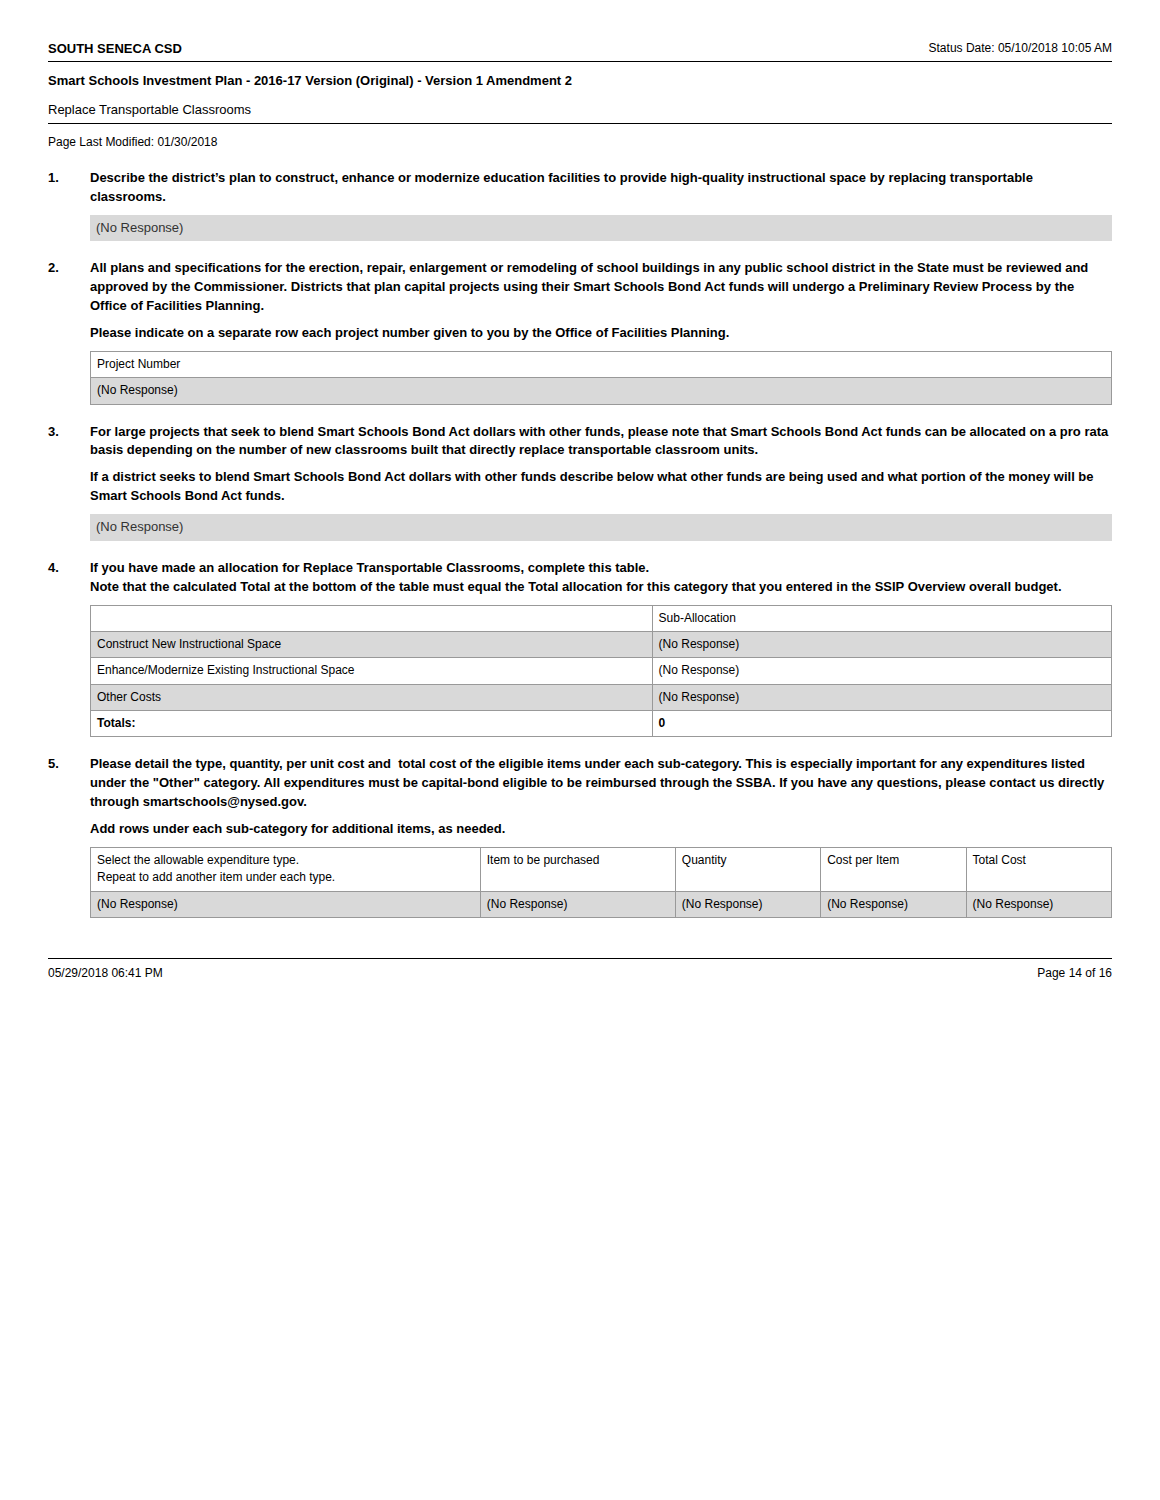SOUTH SENECA CSD
Status Date: 05/10/2018 10:05 AM
Smart Schools Investment Plan - 2016-17 Version (Original) - Version 1 Amendment 2
Replace Transportable Classrooms
Page Last Modified: 01/30/2018
1.
Describe the district’s plan to construct, enhance or modernize education facilities to provide high-quality instructional space by replacing transportable classrooms.
(No Response)
2.
All plans and specifications for the erection, repair, enlargement or remodeling of school buildings in any public school district in the State must be reviewed and approved by the Commissioner. Districts that plan capital projects using their Smart Schools Bond Act funds will undergo a Preliminary Review Process by the Office of Facilities Planning.
Please indicate on a separate row each project number given to you by the Office of Facilities Planning.
| Project Number |
| --- |
| (No Response) |
3.
For large projects that seek to blend Smart Schools Bond Act dollars with other funds, please note that Smart Schools Bond Act funds can be allocated on a pro rata basis depending on the number of new classrooms built that directly replace transportable classroom units.
If a district seeks to blend Smart Schools Bond Act dollars with other funds describe below what other funds are being used and what portion of the money will be Smart Schools Bond Act funds.
(No Response)
4.
If you have made an allocation for Replace Transportable Classrooms, complete this table.
Note that the calculated Total at the bottom of the table must equal the Total allocation for this category that you entered in the SSIP Overview overall budget.
| | Sub-Allocation |
| --- | --- |
| Construct New Instructional Space | (No Response) |
| Enhance/Modernize Existing Instructional Space | (No Response) |
| Other Costs | (No Response) |
| Totals: | 0 |
5.
Please detail the type, quantity, per unit cost and total cost of the eligible items under each sub-category. This is especially important for any expenditures listed under the "Other" category. All expenditures must be capital-bond eligible to be reimbursed through the SSBA. If you have any questions, please contact us directly through smartschools@nysed.gov.
Add rows under each sub-category for additional items, as needed.
| Select the allowable expenditure type. Repeat to add another item under each type. | Item to be purchased | Quantity | Cost per Item | Total Cost |
| --- | --- | --- | --- | --- |
| (No Response) | (No Response) | (No Response) | (No Response) | (No Response) |
05/29/2018 06:41 PM
Page 14 of 16